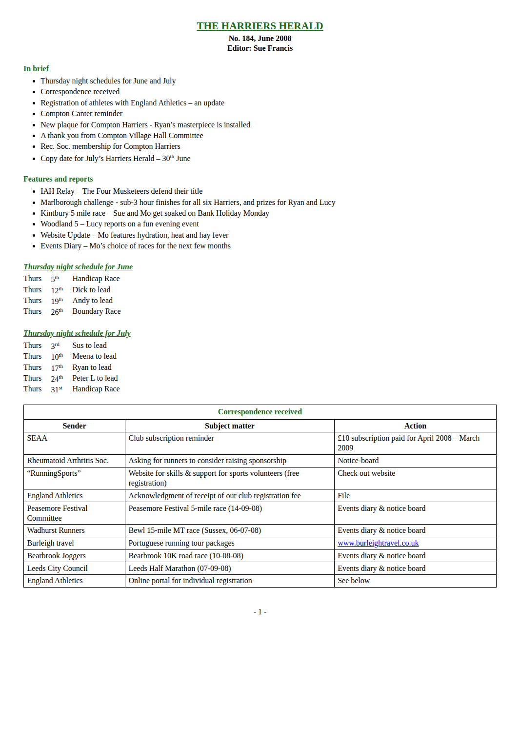THE HARRIERS HERALD
No. 184, June 2008
Editor: Sue Francis
In brief
Thursday night schedules for June and July
Correspondence received
Registration of athletes with England Athletics – an update
Compton Canter reminder
New plaque for Compton Harriers - Ryan’s masterpiece is installed
A thank you from Compton Village Hall Committee
Rec. Soc. membership for Compton Harriers
Copy date for July’s Harriers Herald – 30th June
Features and reports
IAH Relay – The Four Musketeers defend their title
Marlborough challenge - sub-3 hour finishes for all six Harriers, and prizes for Ryan and Lucy
Kintbury 5 mile race – Sue and Mo get soaked on Bank Holiday Monday
Woodland 5 – Lucy reports on a fun evening event
Website Update – Mo features hydration, heat and hay fever
Events Diary – Mo’s choice of races for the next few months
Thursday night schedule for June
| Thurs | 5 th | Handicap Race |
| Thurs | 12 th | Dick to lead |
| Thurs | 19 th | Andy to lead |
| Thurs | 26 th | Boundary Race |
Thursday night schedule for July
| Thurs | 3 rd | Sus to lead |
| Thurs | 10 th | Meena to lead |
| Thurs | 17 th | Ryan to lead |
| Thurs | 24 th | Peter L to lead |
| Thurs | 31 st | Handicap Race |
Correspondence received
| Sender | Subject matter | Action |
| --- | --- | --- |
| SEAA | Club subscription reminder | £10 subscription paid for April 2008 – March 2009 |
| Rheumatoid Arthritis Soc. | Asking for runners to consider raising sponsorship | Notice-board |
| “RunningSports” | Website for skills & support for sports volunteers (free registration) | Check out website |
| England Athletics | Acknowledgment of receipt of our club registration fee | File |
| Peasemore Festival Committee | Peasemore Festival 5-mile race (14-09-08) | Events diary & notice board |
| Wadhurst Runners | Bewl 15-mile MT race (Sussex, 06-07-08) | Events diary & notice board |
| Burleigh travel | Portuguese running tour packages | www.burleightravel.co.uk |
| Bearbrook Joggers | Bearbrook 10K road race (10-08-08) | Events diary & notice board |
| Leeds City Council | Leeds Half Marathon (07-09-08) | Events diary & notice board |
| England Athletics | Online portal for individual registration | See below |
- 1 -